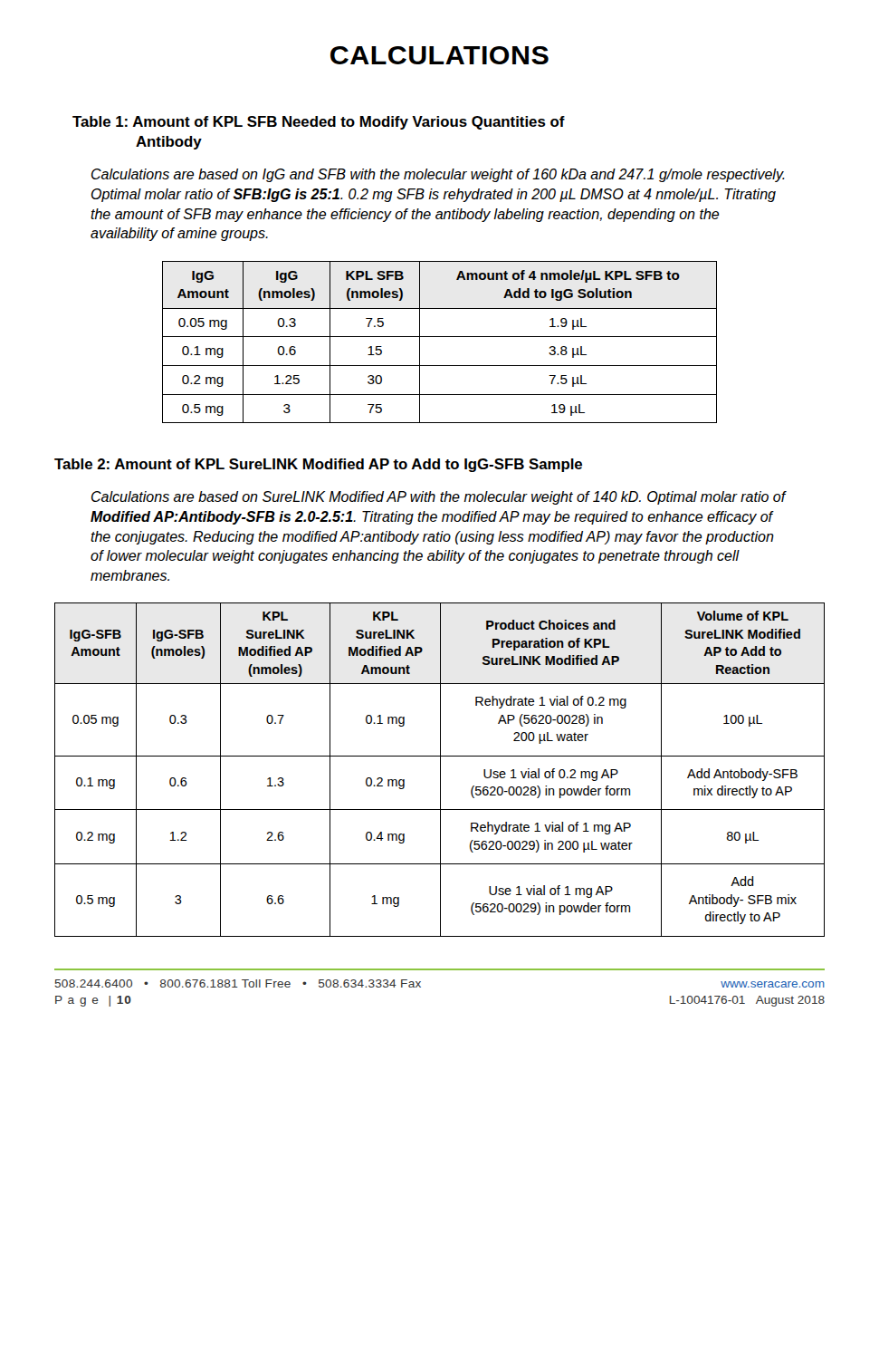CALCULATIONS
Table 1: Amount of KPL SFB Needed to Modify Various Quantities of
Antibody
Calculations are based on IgG and SFB with the molecular weight of 160 kDa and 247.1 g/mole respectively. Optimal molar ratio of SFB:IgG is 25:1. 0.2 mg SFB is rehydrated in 200 µL DMSO at 4 nmole/µL. Titrating the amount of SFB may enhance the efficiency of the antibody labeling reaction, depending on the availability of amine groups.
| IgG Amount | IgG (nmoles) | KPL SFB (nmoles) | Amount of 4 nmole/µL KPL SFB to Add to IgG Solution |
| --- | --- | --- | --- |
| 0.05 mg | 0.3 | 7.5 | 1.9 µL |
| 0.1 mg | 0.6 | 15 | 3.8 µL |
| 0.2 mg | 1.25 | 30 | 7.5 µL |
| 0.5 mg | 3 | 75 | 19 µL |
Table 2: Amount of KPL SureLINK Modified AP to Add to IgG-SFB Sample
Calculations are based on SureLINK Modified AP with the molecular weight of 140 kD. Optimal molar ratio of Modified AP:Antibody-SFB is 2.0-2.5:1. Titrating the modified AP may be required to enhance efficacy of the conjugates. Reducing the modified AP:antibody ratio (using less modified AP) may favor the production of lower molecular weight conjugates enhancing the ability of the conjugates to penetrate through cell membranes.
| IgG-SFB Amount | IgG-SFB (nmoles) | KPL SureLINK Modified AP (nmoles) | KPL SureLINK Modified AP Amount | Product Choices and Preparation of KPL SureLINK Modified AP | Volume of KPL SureLINK Modified AP to Add to Reaction |
| --- | --- | --- | --- | --- | --- |
| 0.05 mg | 0.3 | 0.7 | 0.1 mg | Rehydrate 1 vial of 0.2 mg AP (5620-0028) in 200 µL water | 100 µL |
| 0.1 mg | 0.6 | 1.3 | 0.2 mg | Use 1 vial of 0.2 mg AP (5620-0028) in powder form | Add Antobody-SFB mix directly to AP |
| 0.2 mg | 1.2 | 2.6 | 0.4 mg | Rehydrate 1 vial of 1 mg AP (5620-0029) in 200 µL water | 80 µL |
| 0.5 mg | 3 | 6.6 | 1 mg | Use 1 vial of 1 mg AP (5620-0029) in powder form | Add Antibody- SFB mix directly to AP |
508.244.6400 • 800.676.1881 Toll Free • 508.634.3334 Fax
www.seracare.com
P a g e | 10
L-1004176-01 August 2018